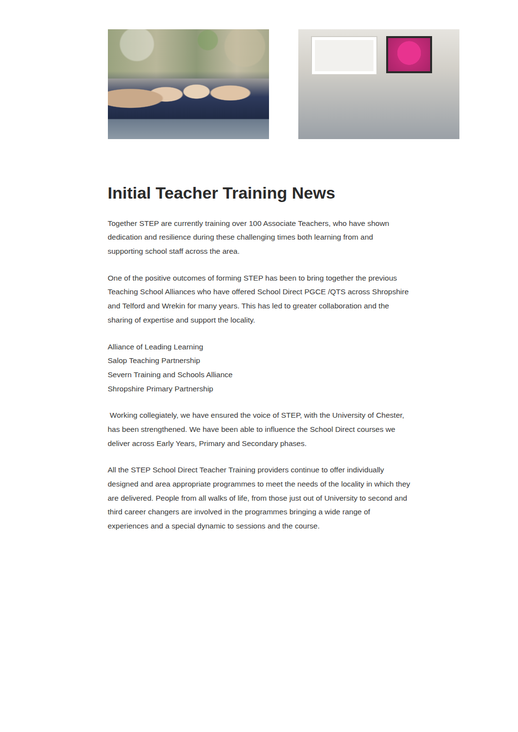Initial Teacher Training News
Together STEP are currently training over 100 Associate Teachers, who have shown dedication and resilience during these challenging times both learning from and supporting school staff across the area.
One of the positive outcomes of forming STEP has been to bring together the previous Teaching School Alliances who have offered School Direct PGCE /QTS across Shropshire and Telford and Wrekin for many years. This has led to greater collaboration and the sharing of expertise and support the locality.
Alliance of Leading Learning Salop Teaching Partnership Severn Training and Schools Alliance Shropshire Primary Partnership
Working collegiately, we have ensured the voice of STEP, with the University of Chester, has been strengthened. We have been able to influence the School Direct courses we deliver across Early Years, Primary and Secondary phases.
All the STEP School Direct Teacher Training providers continue to offer individually designed and area appropriate programmes to meet the needs of the locality in which they are delivered. People from all walks of life, from those just out of University to second and third career changers are involved in the programmes bringing a wide range of experiences and a special dynamic to sessions and the course.